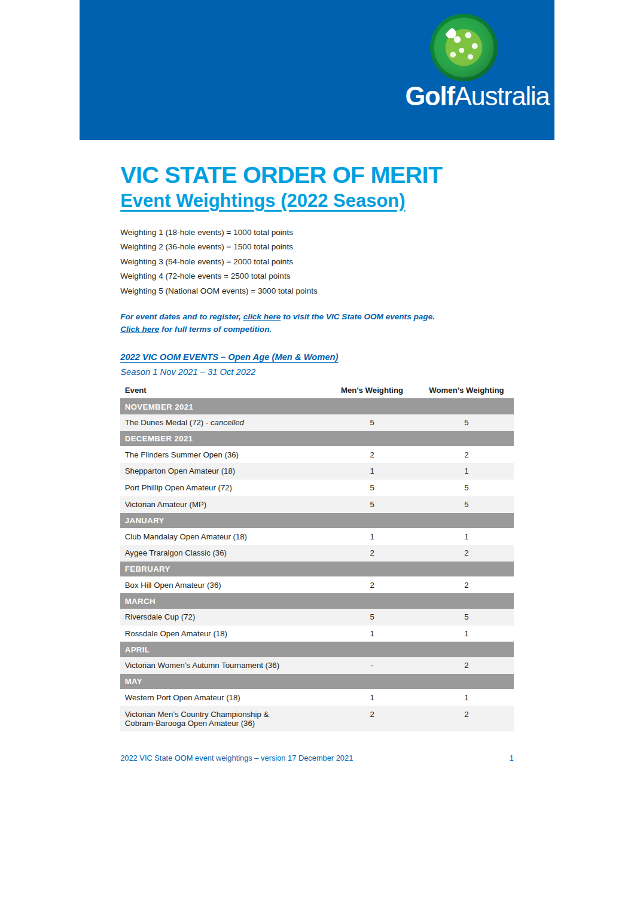GolfAustralia
VIC STATE ORDER OF MERIT
Event Weightings (2022 Season)
Weighting 1 (18-hole events) = 1000 total points
Weighting 2 (36-hole events) = 1500 total points
Weighting 3 (54-hole events) = 2000 total points
Weighting 4 (72-hole events = 2500 total points
Weighting 5 (National OOM events) = 3000 total points
For event dates and to register, click here to visit the VIC State OOM events page.
Click here for full terms of competition.
2022 VIC OOM EVENTS – Open Age (Men & Women)
Season 1 Nov 2021 – 31 Oct 2022
| Event | Men’s Weighting | Women’s Weighting |
| --- | --- | --- |
| NOVEMBER 2021 |
| The Dunes Medal (72) - cancelled | 5 | 5 |
| DECEMBER 2021 |
| The Flinders Summer Open (36) | 2 | 2 |
| Shepparton Open Amateur (18) | 1 | 1 |
| Port Phillip Open Amateur (72) | 5 | 5 |
| Victorian Amateur (MP) | 5 | 5 |
| JANUARY |
| Club Mandalay Open Amateur (18) | 1 | 1 |
| Aygee Traralgon Classic (36) | 2 | 2 |
| FEBRUARY |
| Box Hill Open Amateur (36) | 2 | 2 |
| MARCH |
| Riversdale Cup (72) | 5 | 5 |
| Rossdale Open Amateur (18) | 1 | 1 |
| APRIL |
| Victorian Women’s Autumn Tournament (36) | - | 2 |
| MAY |
| Western Port Open Amateur (18) | 1 | 1 |
| Victorian Men’s Country Championship & Cobram-Barooga Open Amateur (36) | 2 | 2 |
2022 VIC State OOM event weightings – version 17 December 2021
1